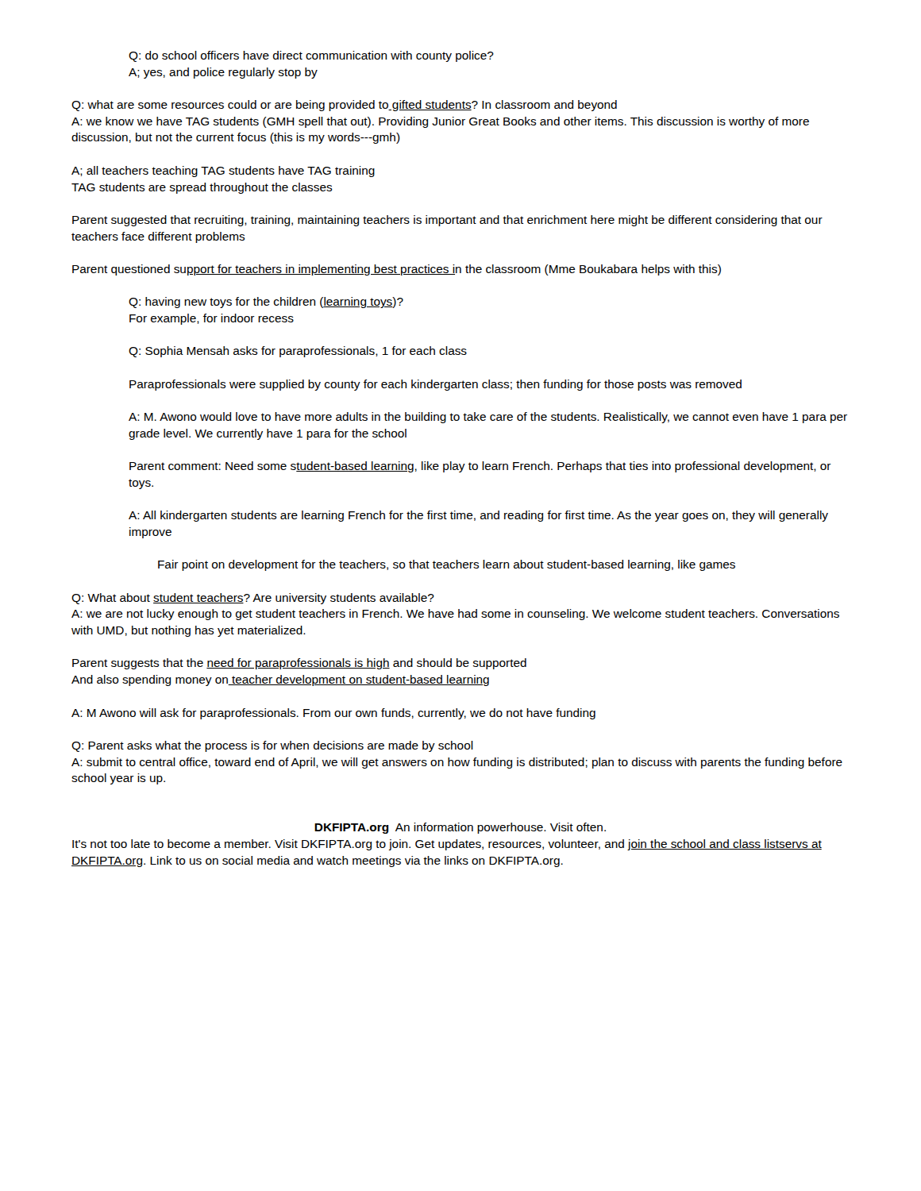Q: do school officers have direct communication with county police?
A; yes, and police regularly stop by
Q: what are some resources could or are being provided to gifted students? In classroom and beyond
A: we know we have TAG students (GMH spell that out). Providing Junior Great Books and other items. This discussion is worthy of more discussion, but not the current focus (this is my words---gmh)
A; all teachers teaching TAG students have TAG training
TAG students are spread throughout the classes
Parent suggested that recruiting, training, maintaining teachers is important and that enrichment here might be different considering that our teachers face different problems
Parent questioned support for teachers in implementing best practices in the classroom (Mme Boukabara helps with this)
Q: having new toys for the children (learning toys)?
For example, for indoor recess
Q: Sophia Mensah asks for paraprofessionals, 1 for each class
Paraprofessionals were supplied by county for each kindergarten class; then funding for those posts was removed
A: M. Awono would love to have more adults in the building to take care of the students. Realistically, we cannot even have 1 para per grade level. We currently have 1 para for the school
Parent comment: Need some student-based learning, like play to learn French. Perhaps that ties into professional development, or toys.
A: All kindergarten students are learning French for the first time, and reading for first time. As the year goes on, they will generally improve
Fair point on development for the teachers, so that teachers learn about student-based learning, like games
Q: What about student teachers? Are university students available?
A: we are not lucky enough to get student teachers in French. We have had some in counseling. We welcome student teachers. Conversations with UMD, but nothing has yet materialized.
Parent suggests that the need for paraprofessionals is high and should be supported
And also spending money on teacher development on student-based learning
A: M Awono will ask for paraprofessionals. From our own funds, currently, we do not have funding
Q: Parent asks what the process is for when decisions are made by school
A: submit to central office, toward end of April, we will get answers on how funding is distributed; plan to discuss with parents the funding before school year is up.
DKFIPTA.org An information powerhouse. Visit often.
It's not too late to become a member. Visit DKFIPTA.org to join. Get updates, resources, volunteer, and join the school and class listservs at DKFIPTA.org. Link to us on social media and watch meetings via the links on DKFIPTA.org.